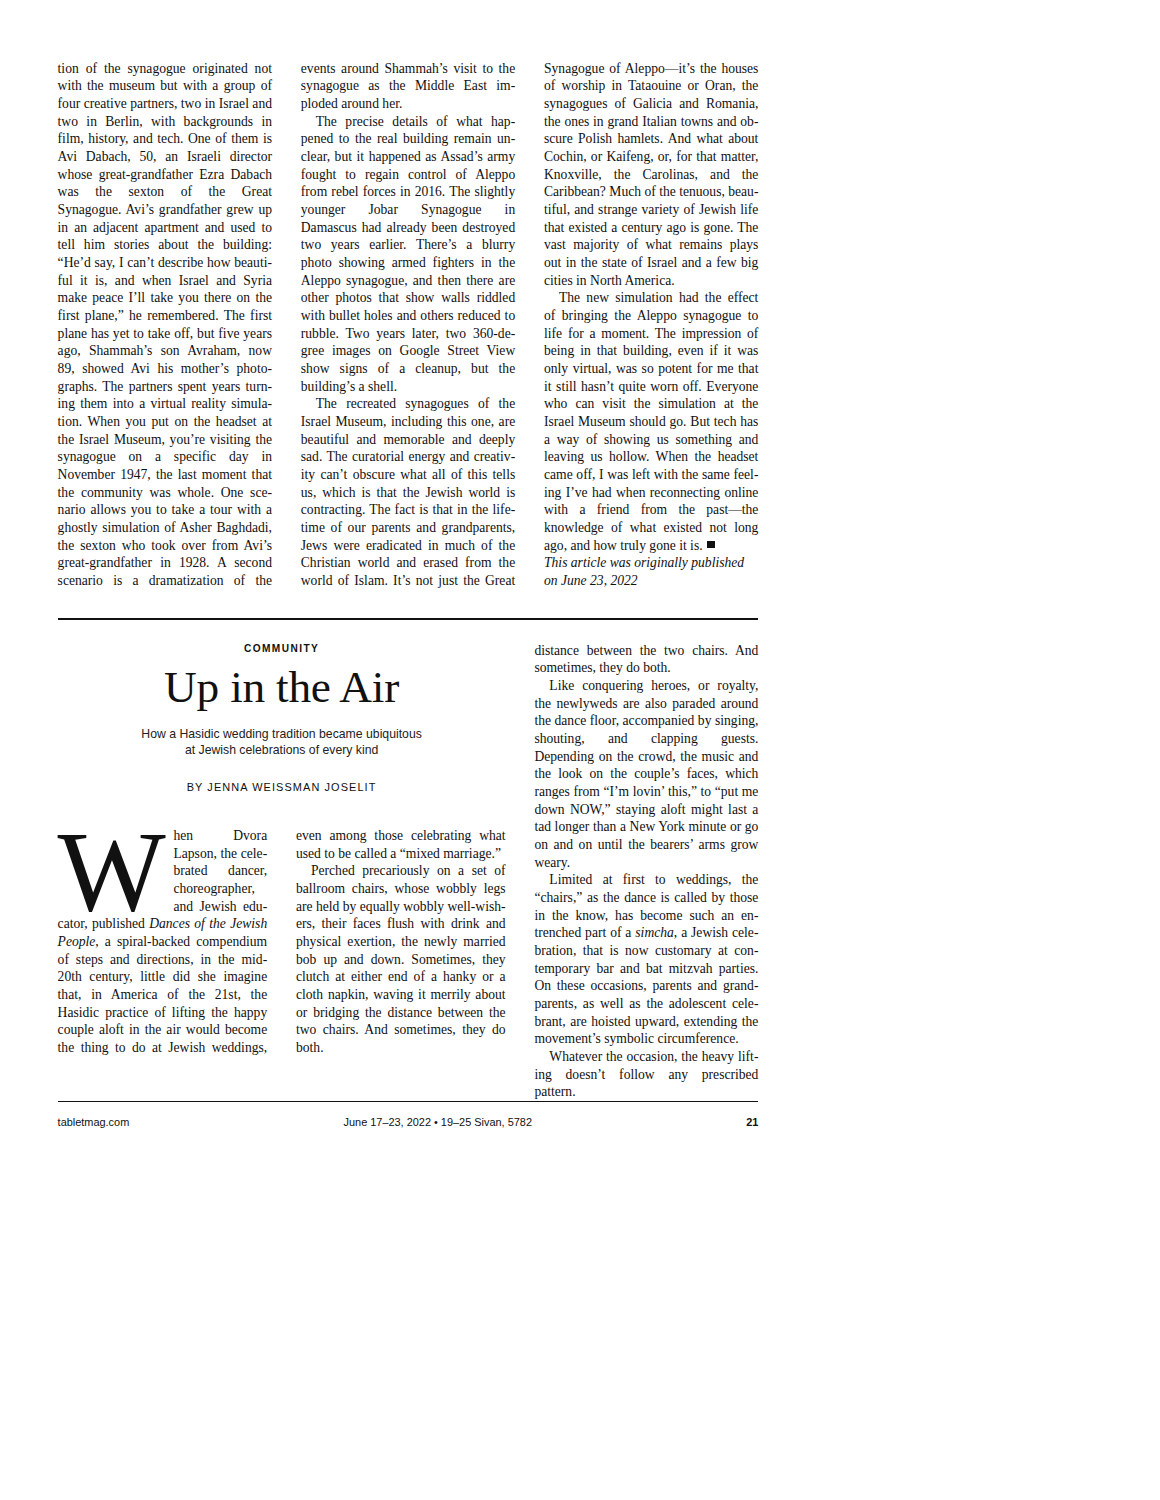tion of the synagogue originated not with the museum but with a group of four creative partners, two in Israel and two in Berlin, with backgrounds in film, history, and tech. One of them is Avi Dabach, 50, an Israeli director whose great-grandfather Ezra Dabach was the sexton of the Great Synagogue. Avi’s grandfather grew up in an adjacent apartment and used to tell him stories about the building: “He’d say, I can’t describe how beautiful it is, and when Israel and Syria make peace I’ll take you there on the first plane,” he remembered. The first plane has yet to take off, but five years ago, Shammah’s son Avraham, now 89, showed Avi his mother’s photographs. The partners spent years turning them into a virtual reality simulation. When you put on the headset at the Israel Museum, you’re visiting the synagogue on a specific day in November 1947, the last moment that the community was whole. One scenario allows you to take a tour with a ghostly simulation of Asher Baghdadi, the sexton who took over from Avi’s great-grandfather in 1928. A second scenario is a dramatization of the events around Shammah’s visit to the synagogue as the Middle East imploded around her.
The precise details of what happened to the real building remain unclear, but it happened as Assad’s army fought to regain control of Aleppo from rebel forces in 2016. The slightly younger Jobar Synagogue in Damascus had already been destroyed two years earlier. There’s a blurry photo showing armed fighters in the Aleppo synagogue, and then there are other photos that show walls riddled with bullet holes and others reduced to rubble. Two years later, two 360-degree images on Google Street View show signs of a cleanup, but the building’s a shell.
The recreated synagogues of the Israel Museum, including this one, are beautiful and memorable and deeply sad. The curatorial energy and creativity can’t obscure what all of this tells us, which is that the Jewish world is contracting. The fact is that in the lifetime of our parents and grandparents, Jews were eradicated in much of the Christian world and erased from the world of Islam. It’s not just the Great Synagogue of Aleppo—it’s the houses of worship in Tataouine or Oran, the synagogues of Galicia and Romania, the ones in grand Italian towns and obscure Polish hamlets. And what about Cochin, or Kaifeng, or, for that matter, Knoxville, the Carolinas, and the Caribbean? Much of the tenuous, beautiful, and strange variety of Jewish life that existed a century ago is gone. The vast majority of what remains plays out in the state of Israel and a few big cities in North America.
The new simulation had the effect of bringing the Aleppo synagogue to life for a moment. The impression of being in that building, even if it was only virtual, was so potent for me that it still hasn’t quite worn off. Everyone who can visit the simulation at the Israel Museum should go. But tech has a way of showing us something and leaving us hollow. When the headset came off, I was left with the same feeling I’ve had when reconnecting online with a friend from the past—the knowledge of what existed not long ago, and how truly gone it is.
This article was originally published on June 23, 2022
Community
Up in the Air
How a Hasidic wedding tradition became ubiquitous
at Jewish celebrations of every kind
By Jenna Weissman Joselit
When Dvora Lapson, the celebrated dancer, choreographer, and Jewish educator, published Dances of the Jewish People, a spiral-backed compendium of steps and directions, in the mid-20th century, little did she imagine that, in America of the 21st, the Hasidic practice of lifting the happy couple aloft in the air would become the thing to do at Jewish weddings, even among those celebrating what used to be called a “mixed marriage.”
Perched precariously on a set of ballroom chairs, whose wobbly legs are held by equally wobbly well-wishers, their faces flush with drink and physical exertion, the newly married bob up and down. Sometimes, they clutch at either end of a hanky or a cloth napkin, waving it merrily about or bridging the distance between the two chairs. And sometimes, they do both.
distance between the two chairs. And sometimes, they do both.
Like conquering heroes, or royalty, the newlyweds are also paraded around the dance floor, accompanied by singing, shouting, and clapping guests. Depending on the crowd, the music and the look on the couple’s faces, which ranges from “I’m lovin’ this,” to “put me down NOW,” staying aloft might last a tad longer than a New York minute or go on and on until the bearers’ arms grow weary.
Limited at first to weddings, the “chairs,” as the dance is called by those in the know, has become such an entrenched part of a simcha, a Jewish celebration, that is now customary at contemporary bar and bat mitzvah parties. On these occasions, parents and grandparents, as well as the adolescent celebrant, are hoisted upward, extending the movement’s symbolic circumference.
Whatever the occasion, the heavy lifting doesn’t follow any prescribed pattern.
tabletmag.com
June 17–23, 2022 • 19–25 Sivan, 5782
21